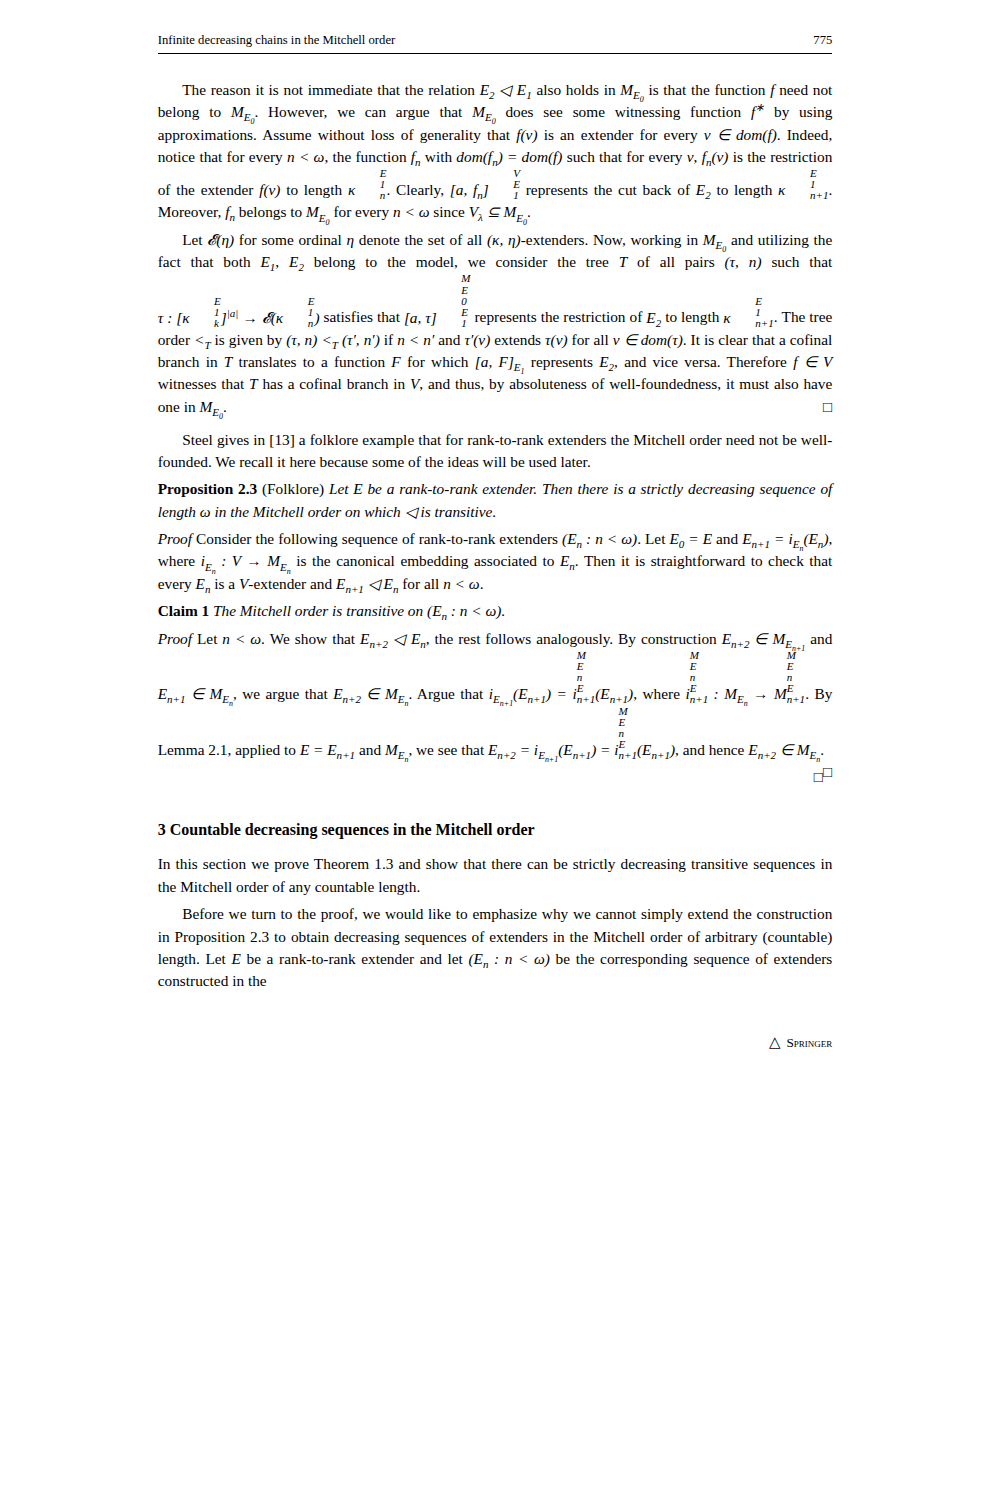Infinite decreasing chains in the Mitchell order 775
The reason it is not immediate that the relation E2 ◁ E1 also holds in ME0 is that the function f need not belong to ME0. However, we can argue that ME0 does see some witnessing function f∗ by using approximations. Assume without loss of generality that f(ν) is an extender for every ν ∈ dom(f). Indeed, notice that for every n < ω, the function fn with dom(fn) = dom(f) such that for every ν, fn(ν) is the restriction of the extender f(ν) to length κE1n. Clearly, [a, fn]VE1 represents the cut back of E2 to length κE1n+1. Moreover, fn belongs to ME0 for every n < ω since Vλ ⊆ ME0.
Let 𝓔(η) for some ordinal η denote the set of all (κ, η)-extenders. Now, working in ME0 and utilizing the fact that both E1, E2 belong to the model, we consider the tree T of all pairs (τ, n) such that τ : [κE1k]|a| → 𝓔(κE1n) satisfies that [a, τ]ME0E1 represents the restriction of E2 to length κE1n+1. The tree order <T is given by (τ, n) <T (τ′, n′) if n < n′ and τ′(ν) extends τ(ν) for all ν ∈ dom(τ). It is clear that a cofinal branch in T translates to a function F for which [a, F]E1 represents E2, and vice versa. Therefore f ∈ V witnesses that T has a cofinal branch in V, and thus, by absoluteness of well-foundedness, it must also have one in ME0. □
Steel gives in [13] a folklore example that for rank-to-rank extenders the Mitchell order need not be well-founded. We recall it here because some of the ideas will be used later.
Proposition 2.3 (Folklore) Let E be a rank-to-rank extender. Then there is a strictly decreasing sequence of length ω in the Mitchell order on which ◁ is transitive.
Proof Consider the following sequence of rank-to-rank extenders (En : n < ω). Let E0 = E and En+1 = iEn(En), where iEn : V → MEn is the canonical embedding associated to En. Then it is straightforward to check that every En is a V-extender and En+1 ◁ En for all n < ω.
Claim 1 The Mitchell order is transitive on (En : n < ω).
Proof Let n < ω. We show that En+2 ◁ En, the rest follows analogously. By construction En+2 ∈ MEn+1 and En+1 ∈ MEn, we argue that En+2 ∈ MEn. Argue that iEn+1(En+1) = iMEnEn+1(En+1), where iMEnEn+1 : MEn → MMEnEn+1. By Lemma 2.1, applied to E = En+1 and MEn, we see that En+2 = iEn+1(En+1) = iMEnEn+1(En+1), and hence En+2 ∈ MEn. □
□
3 Countable decreasing sequences in the Mitchell order
In this section we prove Theorem 1.3 and show that there can be strictly decreasing transitive sequences in the Mitchell order of any countable length.
Before we turn to the proof, we would like to emphasize why we cannot simply extend the construction in Proposition 2.3 to obtain decreasing sequences of extenders in the Mitchell order of arbitrary (countable) length. Let E be a rank-to-rank extender and let (En : n < ω) be the corresponding sequence of extenders constructed in the
△Springer